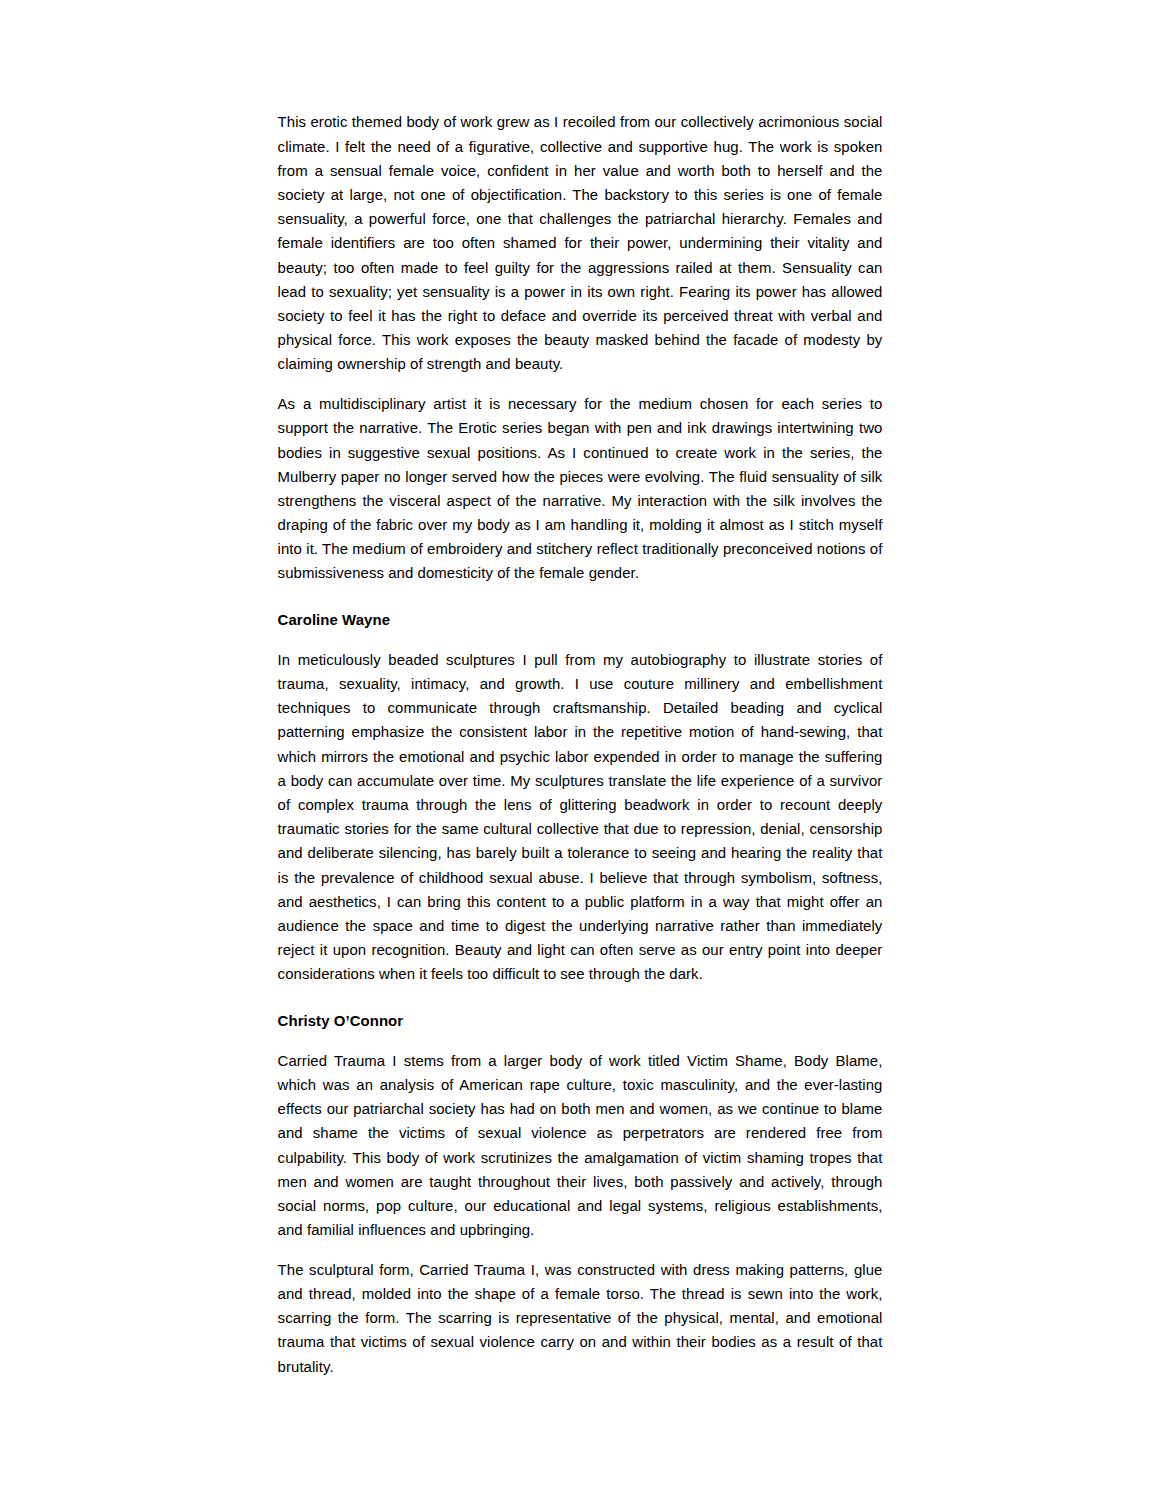This erotic themed body of work grew as I recoiled from our collectively acrimonious social climate. I felt the need of a figurative, collective and supportive hug. The work is spoken from a sensual female voice, confident in her value and worth both to herself and the society at large, not one of objectification. The backstory to this series is one of female sensuality, a powerful force, one that challenges the patriarchal hierarchy. Females and female identifiers are too often shamed for their power, undermining their vitality and beauty; too often made to feel guilty for the aggressions railed at them. Sensuality can lead to sexuality; yet sensuality is a power in its own right. Fearing its power has allowed society to feel it has the right to deface and override its perceived threat with verbal and physical force. This work exposes the beauty masked behind the facade of modesty by claiming ownership of strength and beauty.
As a multidisciplinary artist it is necessary for the medium chosen for each series to support the narrative. The Erotic series began with pen and ink drawings intertwining two bodies in suggestive sexual positions. As I continued to create work in the series, the Mulberry paper no longer served how the pieces were evolving. The fluid sensuality of silk strengthens the visceral aspect of the narrative. My interaction with the silk involves the draping of the fabric over my body as I am handling it, molding it almost as I stitch myself into it. The medium of embroidery and stitchery reflect traditionally preconceived notions of submissiveness and domesticity of the female gender.
Caroline Wayne
In meticulously beaded sculptures I pull from my autobiography to illustrate stories of trauma, sexuality, intimacy, and growth. I use couture millinery and embellishment techniques to communicate through craftsmanship. Detailed beading and cyclical patterning emphasize the consistent labor in the repetitive motion of hand-sewing, that which mirrors the emotional and psychic labor expended in order to manage the suffering a body can accumulate over time. My sculptures translate the life experience of a survivor of complex trauma through the lens of glittering beadwork in order to recount deeply traumatic stories for the same cultural collective that due to repression, denial, censorship and deliberate silencing, has barely built a tolerance to seeing and hearing the reality that is the prevalence of childhood sexual abuse. I believe that through symbolism, softness, and aesthetics, I can bring this content to a public platform in a way that might offer an audience the space and time to digest the underlying narrative rather than immediately reject it upon recognition. Beauty and light can often serve as our entry point into deeper considerations when it feels too difficult to see through the dark.
Christy O’Connor
Carried Trauma I stems from a larger body of work titled Victim Shame, Body Blame, which was an analysis of American rape culture, toxic masculinity, and the ever-lasting effects our patriarchal society has had on both men and women, as we continue to blame and shame the victims of sexual violence as perpetrators are rendered free from culpability. This body of work scrutinizes the amalgamation of victim shaming tropes that men and women are taught throughout their lives, both passively and actively, through social norms, pop culture, our educational and legal systems, religious establishments, and familial influences and upbringing.
The sculptural form, Carried Trauma I, was constructed with dress making patterns, glue and thread, molded into the shape of a female torso. The thread is sewn into the work, scarring the form. The scarring is representative of the physical, mental, and emotional trauma that victims of sexual violence carry on and within their bodies as a result of that brutality.